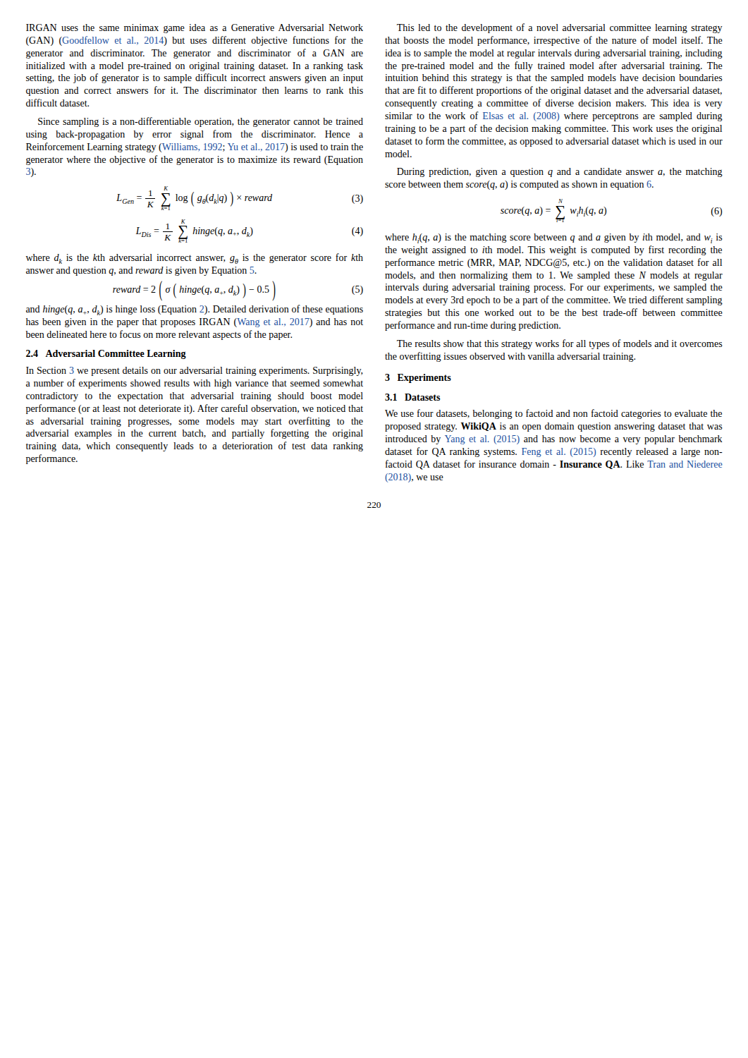IRGAN uses the same minimax game idea as a Generative Adversarial Network (GAN) (Goodfellow et al., 2014) but uses different objective functions for the generator and discriminator. The generator and discriminator of a GAN are initialized with a model pre-trained on original training dataset. In a ranking task setting, the job of generator is to sample difficult incorrect answers given an input question and correct answers for it. The discriminator then learns to rank this difficult dataset.
Since sampling is a non-differentiable operation, the generator cannot be trained using back-propagation by error signal from the discriminator. Hence a Reinforcement Learning strategy (Williams, 1992; Yu et al., 2017) is used to train the generator where the objective of the generator is to maximize its reward (Equation 3).
LGen = 1 K K∑k=1 log ( gθ(dk|q) ) × reward (3)
LDis = 1 K K∑k=1 hinge(q, a+, dk) (4)
where dk is the kth adversarial incorrect answer, gθ is the generator score for kth answer and question q, and reward is given by Equation 5.
reward = 2 ( σ ( hinge(q, a+, dk) ) − 0.5 ) (5)
and hinge(q, a+, dk) is hinge loss (Equation 2). Detailed derivation of these equations has been given in the paper that proposes IRGAN (Wang et al., 2017) and has not been delineated here to focus on more relevant aspects of the paper.
2.4 Adversarial Committee Learning
In Section 3 we present details on our adversarial training experiments. Surprisingly, a number of experiments showed results with high variance that seemed somewhat contradictory to the expectation that adversarial training should boost model performance (or at least not deteriorate it). After careful observation, we noticed that as adversarial training progresses, some models may start overfitting to the adversarial examples in the current batch, and partially forgetting the original training data, which consequently leads to a deterioration of test data ranking performance.
This led to the development of a novel adversarial committee learning strategy that boosts the model performance, irrespective of the nature of model itself. The idea is to sample the model at regular intervals during adversarial training, including the pre-trained model and the fully trained model after adversarial training. The intuition behind this strategy is that the sampled models have decision boundaries that are fit to different proportions of the original dataset and the adversarial dataset, consequently creating a committee of diverse decision makers. This idea is very similar to the work of Elsas et al. (2008) where perceptrons are sampled during training to be a part of the decision making committee. This work uses the original dataset to form the committee, as opposed to adversarial dataset which is used in our model.
During prediction, given a question q and a candidate answer a, the matching score between them score(q, a) is computed as shown in equation 6.
score(q, a) = N∑i=1 wihi(q, a) (6)
where hi(q, a) is the matching score between q and a given by ith model, and wi is the weight assigned to ith model. This weight is computed by first recording the performance metric (MRR, MAP, NDCG@5, etc.) on the validation dataset for all models, and then normalizing them to 1. We sampled these N models at regular intervals during adversarial training process. For our experiments, we sampled the models at every 3rd epoch to be a part of the committee. We tried different sampling strategies but this one worked out to be the best trade-off between committee performance and run-time during prediction.
The results show that this strategy works for all types of models and it overcomes the overfitting issues observed with vanilla adversarial training.
3 Experiments
3.1 Datasets
We use four datasets, belonging to factoid and non factoid categories to evaluate the proposed strategy. WikiQA is an open domain question answering dataset that was introduced by Yang et al. (2015) and has now become a very popular benchmark dataset for QA ranking systems. Feng et al. (2015) recently released a large non-factoid QA dataset for insurance domain - Insurance QA. Like Tran and Niederee (2018), we use
220